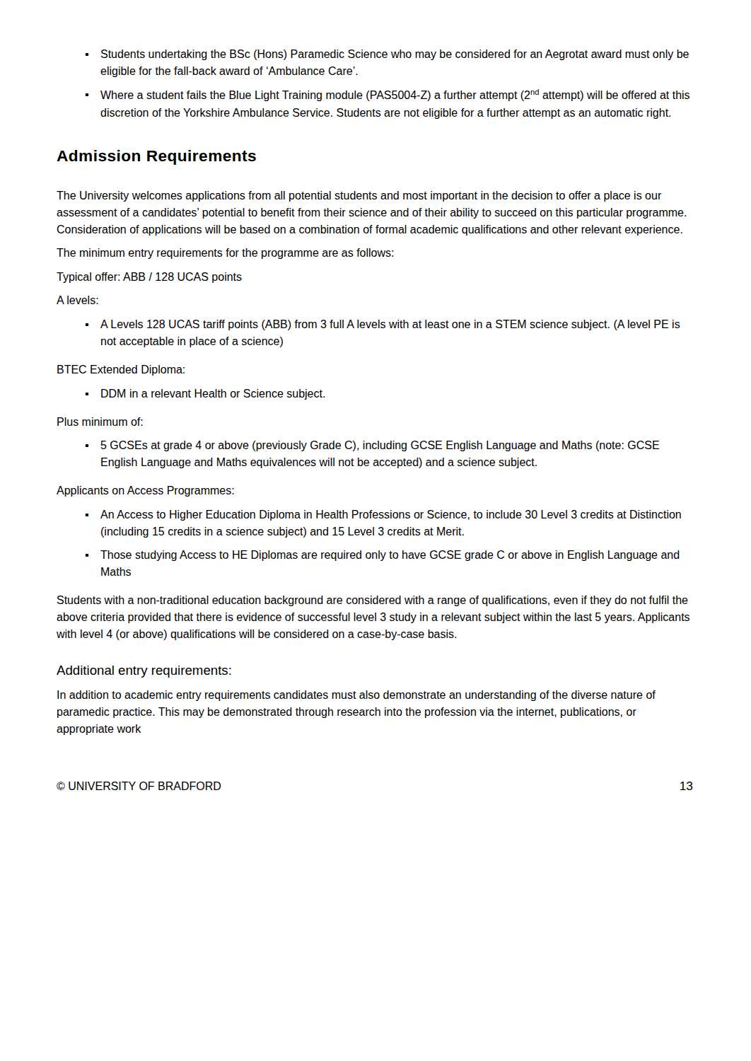Students undertaking the BSc (Hons) Paramedic Science who may be considered for an Aegrotat award must only be eligible for the fall-back award of ‘Ambulance Care’.
Where a student fails the Blue Light Training module (PAS5004-Z) a further attempt (2nd attempt) will be offered at this discretion of the Yorkshire Ambulance Service. Students are not eligible for a further attempt as an automatic right.
Admission Requirements
The University welcomes applications from all potential students and most important in the decision to offer a place is our assessment of a candidates’ potential to benefit from their science and of their ability to succeed on this particular programme. Consideration of applications will be based on a combination of formal academic qualifications and other relevant experience.
The minimum entry requirements for the programme are as follows:
Typical offer: ABB / 128 UCAS points
A levels:
A Levels 128 UCAS tariff points (ABB) from 3 full A levels with at least one in a STEM science subject. (A level PE is not acceptable in place of a science)
BTEC Extended Diploma:
DDM in a relevant Health or Science subject.
Plus minimum of:
5 GCSEs at grade 4 or above (previously Grade C), including GCSE English Language and Maths (note: GCSE English Language and Maths equivalences will not be accepted) and a science subject.
Applicants on Access Programmes:
An Access to Higher Education Diploma in Health Professions or Science, to include 30 Level 3 credits at Distinction (including 15 credits in a science subject) and 15 Level 3 credits at Merit.
Those studying Access to HE Diplomas are required only to have GCSE grade C or above in English Language and Maths
Students with a non-traditional education background are considered with a range of qualifications, even if they do not fulfil the above criteria provided that there is evidence of successful level 3 study in a relevant subject within the last 5 years. Applicants with level 4 (or above) qualifications will be considered on a case-by-case basis.
Additional entry requirements:
In addition to academic entry requirements candidates must also demonstrate an understanding of the diverse nature of paramedic practice. This may be demonstrated through research into the profession via the internet, publications, or appropriate work
© UNIVERSITY OF BRADFORD 13